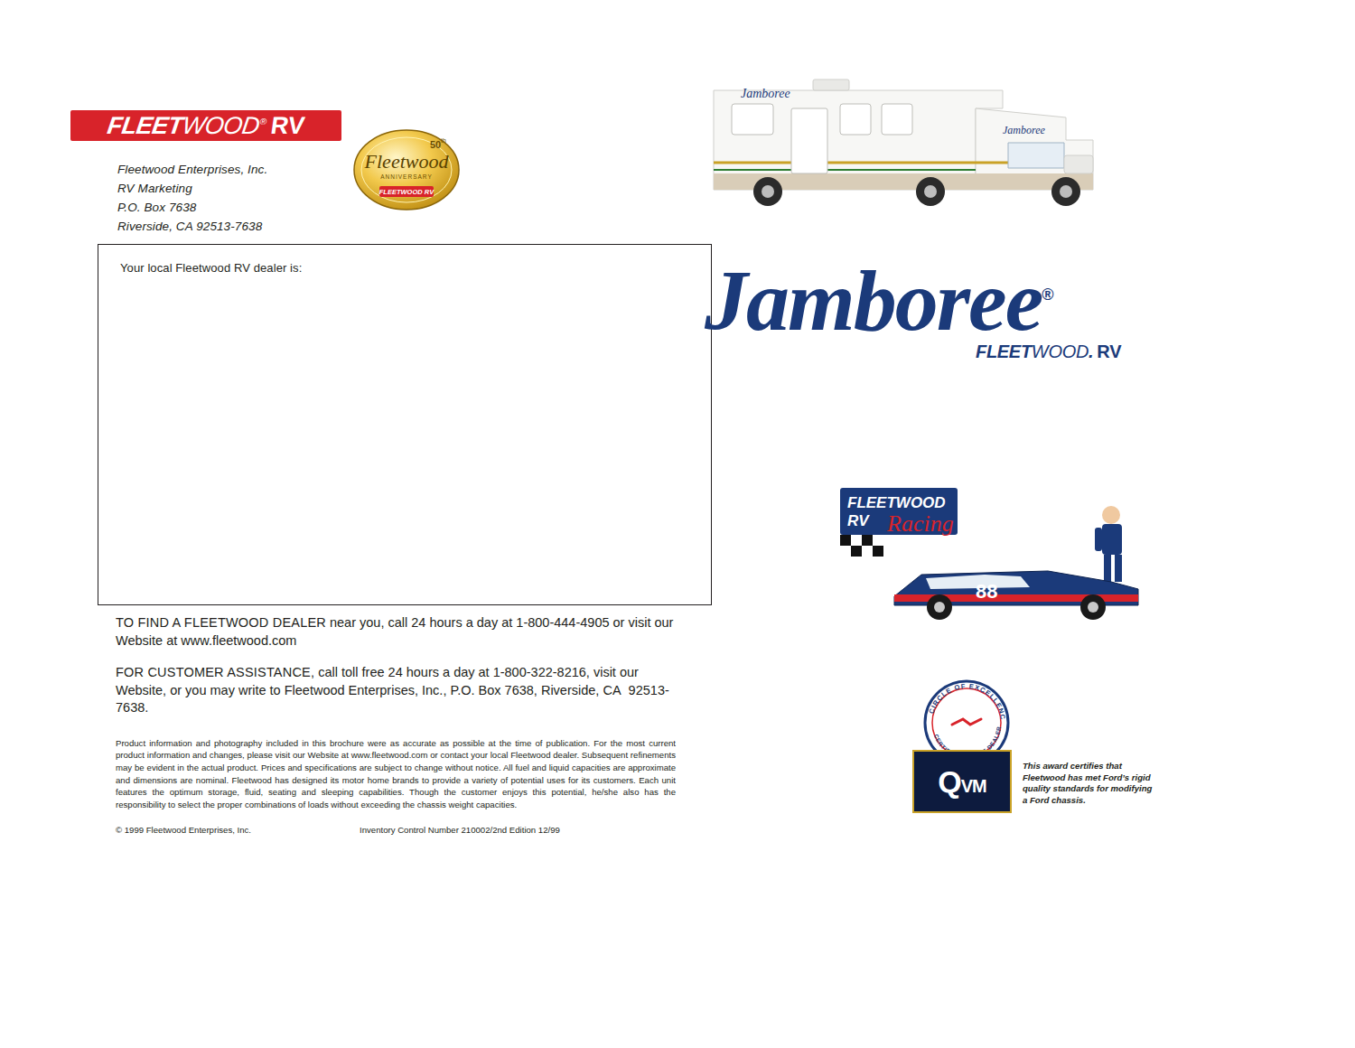FLEETWOOD®RV
50 th Fleetwood ANNIVERSARY FLEETWOOD RV
Fleetwood Enterprises, Inc.
RV Marketing
P.O. Box 7638
Riverside, CA 92513-7638
Your local Fleetwood RV dealer is:
TO FIND A FLEETWOOD DEALER near you, call 24 hours a day at 1-800-444-4905 or visit our Website at www.fleetwood.com
FOR CUSTOMER ASSISTANCE, call toll free 24 hours a day at 1-800-322-8216, visit our Website, or you may write to Fleetwood Enterprises, Inc., P.O. Box 7638, Riverside, CA 92513-7638.
Product information and photography included in this brochure were as accurate as possible at the time of publication. For the most current product information and changes, please visit our Website at www.fleetwood.com or contact your local Fleetwood dealer. Subsequent refinements may be evident in the actual product. Prices and specifications are subject to change without notice. All fuel and liquid capacities are approximate and dimensions are nominal. Fleetwood has designed its motor home brands to provide a variety of potential uses for its customers. Each unit features the optimum storage, fluid, seating and sleeping capabilities. Though the customer enjoys this potential, he/she also has the responsibility to select the proper combinations of loads without exceeding the chassis weight capacities.
© 1999 Fleetwood Enterprises, Inc. Inventory Control Number 210002/2nd Edition 12/99
Jamboree Jamboree
Jamboree®
FLEETWOOD.RV
FLEETWOOD RV Racing 88
CIRCLE OF EXCELLENCE CERTIFIED SERVICE DEALER FLEETWOOD
QVM
This award certifies that Fleetwood has met Ford’s rigid quality standards for modifying a Ford chassis.